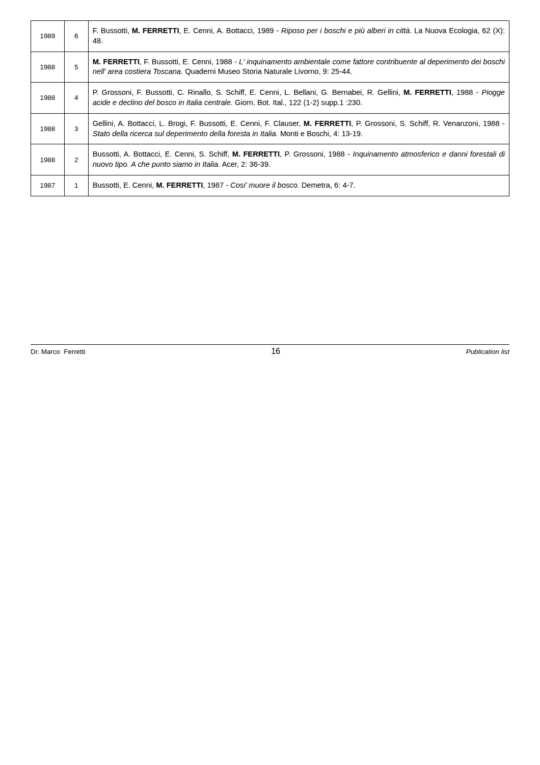| 1989 | 6 | F. Bussotti, M. FERRETTI , E. Cenni, A. Bottacci, 1989 - Riposo per i boschi e più alberi in città . La Nuova Ecologia, 62 (X): 48. |
| 1988 | 5 | M. FERRETTI , F. Bussotti, E. Cenni, 1988 - L' inquinamento ambientale come fattore contribuente al deperimento dei boschi nell' area costiera Toscana. Quaderni Museo Storia Naturale Livorno, 9: 25-44. |
| 1988 | 4 | P. Grossoni, F. Bussotti, C. Rinallo, S. Schiff, E. Cenni, L. Bellani, G. Bernabei, R. Gellini, M. FERRETTI , 1988 - Piogge acide e declino del bosco in Italia centrale. Giorn. Bot. Ital., 122 (1-2) supp.1 :230. |
| 1988 | 3 | Gellini, A. Bottacci, L. Brogi, F. Bussotti, E. Cenni, F. Clauser, M. FERRETTI , P. Grossoni, S. Schiff, R. Venanzoni, 1988 - Stato della ricerca sul deperimento della foresta in Italia. Monti e Boschi, 4: 13-19. |
| 1988 | 2 | Bussotti, A. Bottacci, E. Cenni, S. Schiff, M. FERRETTI , P. Grossoni, 1988 - Inquinamento atmosferico e danni forestali di nuovo tipo. A che punto siamo in Italia. Acer, 2: 36-39. |
| 1987 | 1 | Bussotti, E. Cenni, M. FERRETTI , 1987 - Cosi' muore il bosco. Demetra, 6: 4-7. |
Dr. Marco Ferretti 16 Publication list